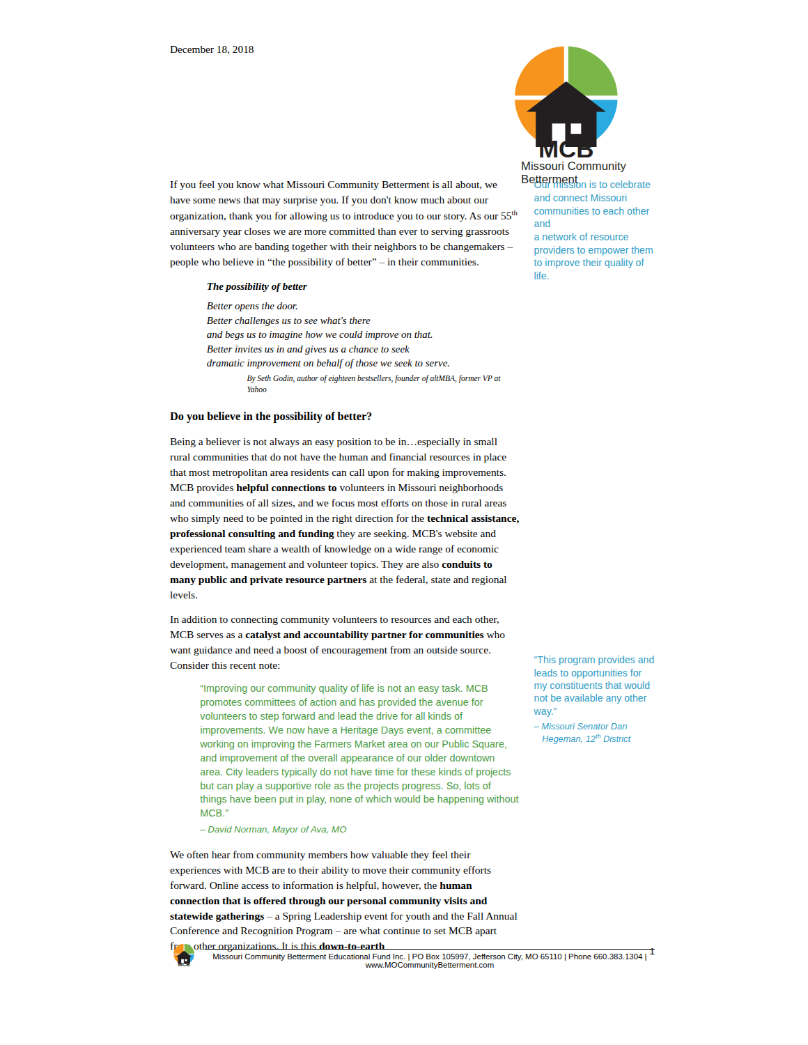December 18, 2018
MCB
Missouri Community
Betterment
If you feel you know what Missouri Community Betterment is all about, we have some news that may surprise you. If you don't know much about our organization, thank you for allowing us to introduce you to our story. As our 55th anniversary year closes we are more committed than ever to serving grassroots volunteers who are banding together with their neighbors to be changemakers – people who believe in “the possibility of better” – in their communities.
The possibility of better
Better opens the door.
Better challenges us to see what's there
and begs us to imagine how we could improve on that.
Better invites us in and gives us a chance to seek
dramatic improvement on behalf of those we seek to serve.
By Seth Godin, author of eighteen bestsellers, founder of altMBA, former VP at Yahoo
Do you believe in the possibility of better?
Being a believer is not always an easy position to be in…especially in small rural communities that do not have the human and financial resources in place that most metropolitan area residents can call upon for making improvements. MCB provides helpful connections to volunteers in Missouri neighborhoods and communities of all sizes, and we focus most efforts on those in rural areas who simply need to be pointed in the right direction for the technical assistance, professional consulting and funding they are seeking. MCB's website and experienced team share a wealth of knowledge on a wide range of economic development, management and volunteer topics. They are also conduits to many public and private resource partners at the federal, state and regional levels.
In addition to connecting community volunteers to resources and each other, MCB serves as a catalyst and accountability partner for communities who want guidance and need a boost of encouragement from an outside source. Consider this recent note:
“Improving our community quality of life is not an easy task. MCB promotes committees of action and has provided the avenue for volunteers to step forward and lead the drive for all kinds of improvements. We now have a Heritage Days event, a committee working on improving the Farmers Market area on our Public Square, and improvement of the overall appearance of our older downtown area. City leaders typically do not have time for these kinds of projects but can play a supportive role as the projects progress. So, lots of things have been put in play, none of which would be happening without MCB.”
– David Norman, Mayor of Ava, MO
We often hear from community members how valuable they feel their experiences with MCB are to their ability to move their community efforts forward. Online access to information is helpful, however, the human connection that is offered through our personal community visits and statewide gatherings – a Spring Leadership event for youth and the Fall Annual Conference and Recognition Program – are what continue to set MCB apart from other organizations. It is this down-to-earth
Our mission is to celebrate and connect Missouri communities to each other and
a network of resource providers to empower them to improve their quality of life.
“This program provides and leads to opportunities for my constituents that would not be available any other way.”
– Missouri Senator Dan Hegeman, 12th District
MCB
1
Missouri Community Betterment Educational Fund Inc. | PO Box 105997, Jefferson City, MO 65110 | Phone 660.383.1304 | www.MOCommunityBetterment.com